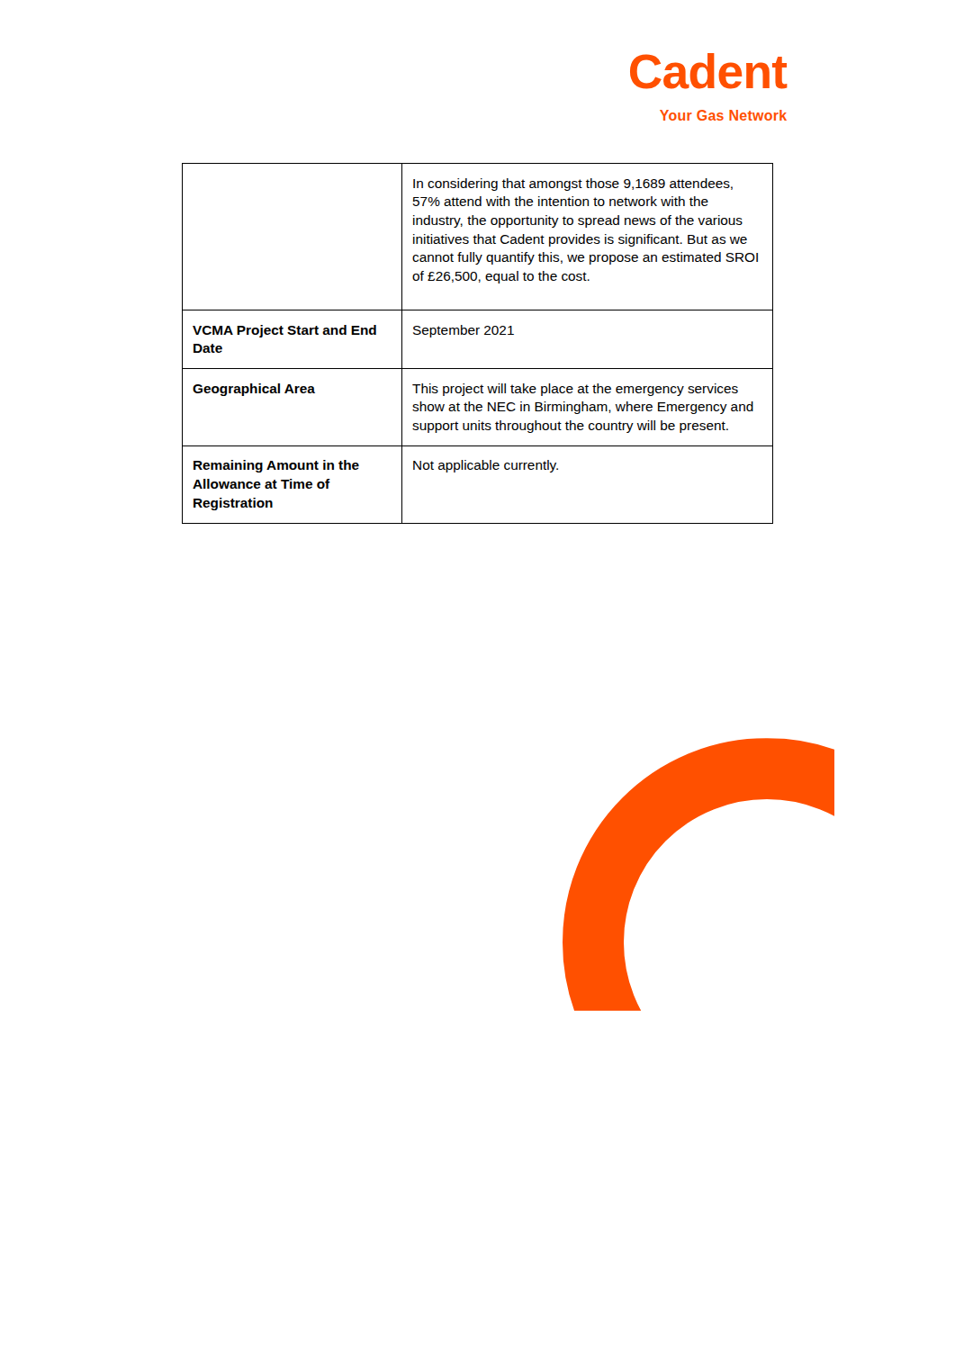Cadent
Your Gas Network
| | In considering that amongst those 9,1689 attendees, 57% attend with the intention to network with the industry, the opportunity to spread news of the various initiatives that Cadent provides is significant. But as we cannot fully quantify this, we propose an estimated SROI of £26,500, equal to the cost. |
| VCMA Project Start and End Date | September 2021 |
| Geographical Area | This project will take place at the emergency services show at the NEC in Birmingham, where Emergency and support units throughout the country will be present. |
| Remaining Amount in the Allowance at Time of Registration | Not applicable currently. |